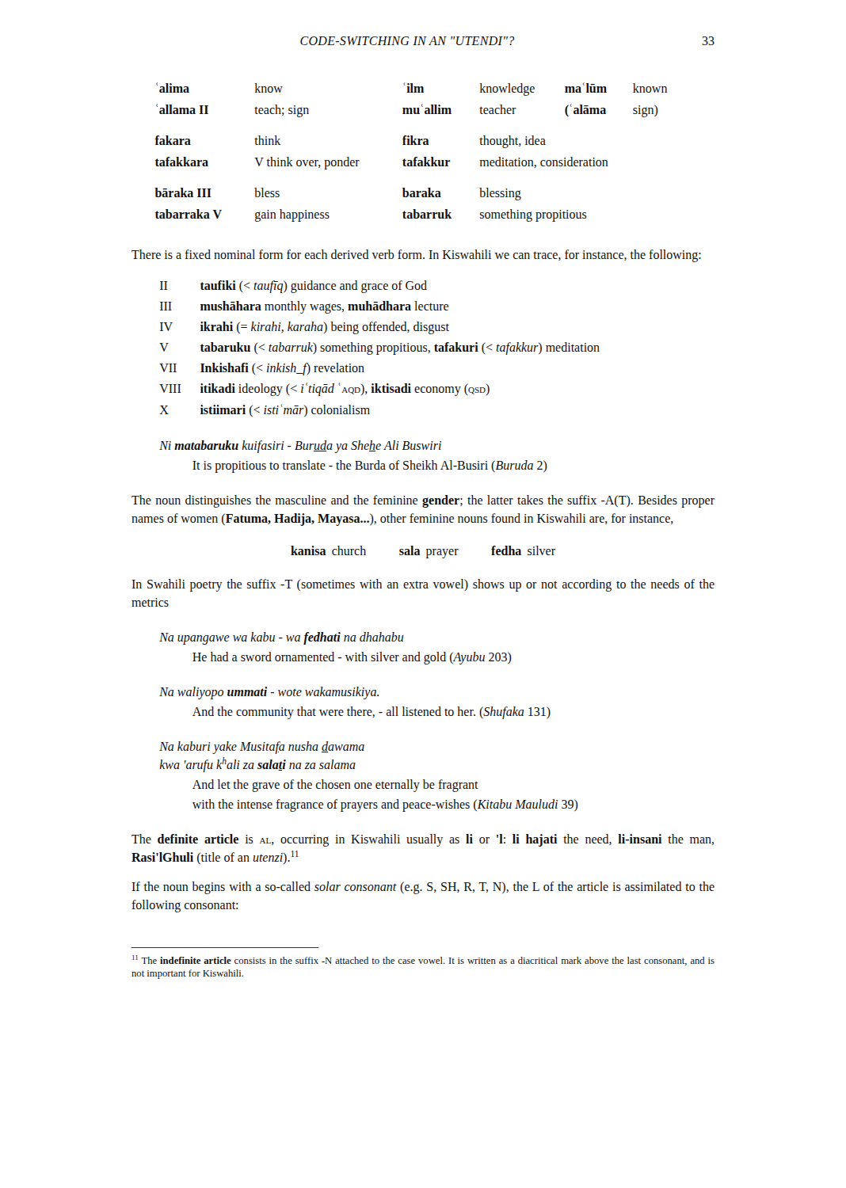CODE-SWITCHING IN AN "UTENDI"? 33
| ʿalima | know | ʿilm | knowledge | maʿlūm | known |
| ʿallama II | teach; sign | muʿallim | teacher | (ʿalāma | sign) |
| fakara | think | fikra | thought, idea |
| tafakkara | V think over, ponder | tafakkur | meditation, consideration |
| bāraka III | bless | baraka | blessing |
| tabarraka V | gain happiness | tabarruk | something propitious |
There is a fixed nominal form for each derived verb form. In Kiswahili we can trace, for instance, the following:
II taufiki (< taufīq) guidance and grace of God
III mushāhara monthly wages, muhādhara lecture
IV ikrahi (= kirahi, karaha) being offended, disgust
Vtabaruku (< tabarruk) something propitious, tafakuri (< tafakkur) meditation
VII Inkishafi (< inkish_f) revelation
VIII itikadi ideology (< iʿtiqād ʿaqd), iktisadi economy (qsd)
Xistiimari (< istiʿmār) colonialism
Ni matabaruku kuifasiri - Buruda ya Shehe Ali Buswiri
It is propitious to translate - the Burda of Sheikh Al-Busiri (Buruda 2)
The noun distinguishes the masculine and the feminine gender; the latter takes the suffix -A(T). Besides proper names of women (Fatuma, Hadija, Mayasa...), other feminine nouns found in Kiswahili are, for instance,
kanisa church sala prayer fedha silver
In Swahili poetry the suffix -T (sometimes with an extra vowel) shows up or not according to the needs of the metrics
Na upangawe wa kabu - wa fedhati na dhahabu
He had a sword ornamented - with silver and gold (Ayubu 203)
Na waliyopo ummati - wote wakamusikiya.
And the community that were there, - all listened to her. (Shufaka 131)
Na kaburi yake Musitafa nusha dawama
kwa 'arufu khali za salati na za salama
And let the grave of the chosen one eternally be fragrant
with the intense fragrance of prayers and peace-wishes (Kitabu Mauludi 39)
The definite article is al, occurring in Kiswahili usually as li or 'l: li hajati the need, li-insani the man, Rasi'lGhuli (title of an utenzi).11
If the noun begins with a so-called solar consonant (e.g. S, SH, R, T, N), the L of the article is assimilated to the following consonant:
11 The indefinite article consists in the suffix -N attached to the case vowel. It is written as a diacritical mark above the last consonant, and is not important for Kiswahili.